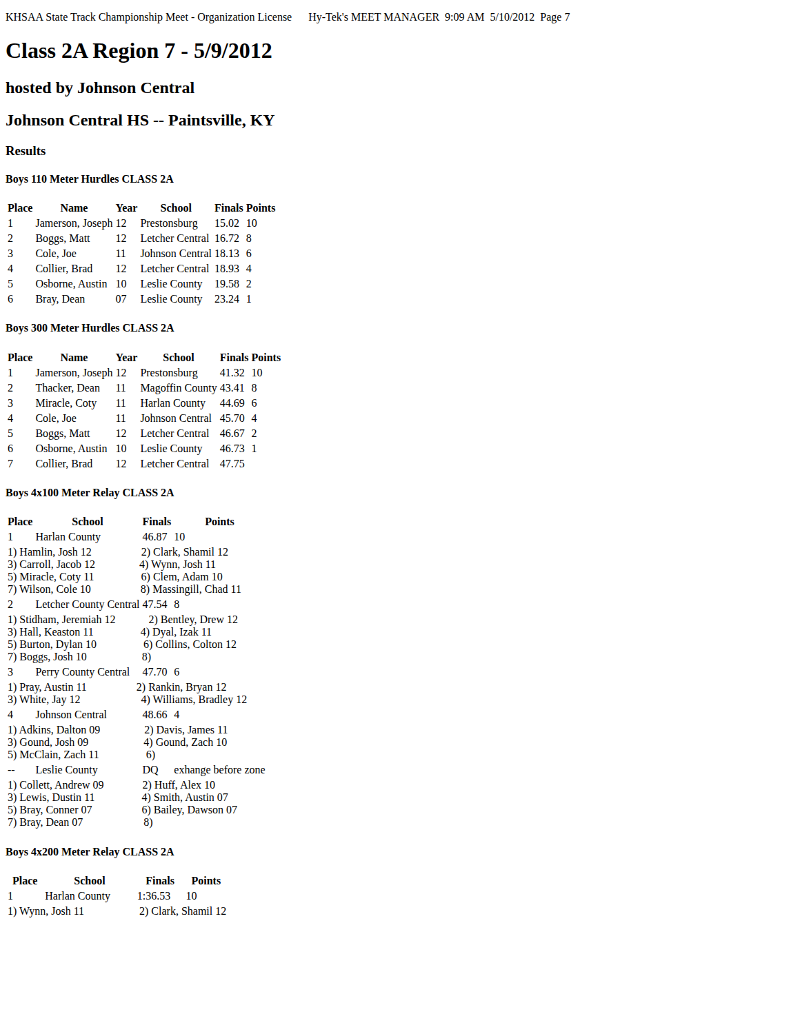KHSAA State Track Championship Meet - Organization License Hy-Tek's MEET MANAGER 9:09 AM 5/10/2012 Page 7
Class 2A Region 7 - 5/9/2012
hosted by Johnson Central
Johnson Central HS -- Paintsville, KY
Results
Boys 110 Meter Hurdles CLASS 2A
| Place | Name | Year | School | Finals | Points |
| --- | --- | --- | --- | --- | --- |
| 1 | Jamerson, Joseph | 12 | Prestonsburg | 15.02 | 10 |
| 2 | Boggs, Matt | 12 | Letcher Central | 16.72 | 8 |
| 3 | Cole, Joe | 11 | Johnson Central | 18.13 | 6 |
| 4 | Collier, Brad | 12 | Letcher Central | 18.93 | 4 |
| 5 | Osborne, Austin | 10 | Leslie County | 19.58 | 2 |
| 6 | Bray, Dean | 07 | Leslie County | 23.24 | 1 |
Boys 300 Meter Hurdles CLASS 2A
| Place | Name | Year | School | Finals | Points |
| --- | --- | --- | --- | --- | --- |
| 1 | Jamerson, Joseph | 12 | Prestonsburg | 41.32 | 10 |
| 2 | Thacker, Dean | 11 | Magoffin County | 43.41 | 8 |
| 3 | Miracle, Coty | 11 | Harlan County | 44.69 | 6 |
| 4 | Cole, Joe | 11 | Johnson Central | 45.70 | 4 |
| 5 | Boggs, Matt | 12 | Letcher Central | 46.67 | 2 |
| 6 | Osborne, Austin | 10 | Leslie County | 46.73 | 1 |
| 7 | Collier, Brad | 12 | Letcher Central | 47.75 | |
Boys 4x100 Meter Relay CLASS 2A
| Place | School | Finals | Points |
| --- | --- | --- | --- |
| 1 | Harlan County | 46.87 | 10 |
| 1) Hamlin, Josh 12 2) Clark, Shamil 12 3) Carroll, Jacob 12 4) Wynn, Josh 11 5) Miracle, Coty 11 6) Clem, Adam 10 7) Wilson, Cole 10 8) Massingill, Chad 11 |
| 2 | Letcher County Central | 47.54 | 8 |
| 1) Stidham, Jeremiah 12 2) Bentley, Drew 12 3) Hall, Keaston 11 4) Dyal, Izak 11 5) Burton, Dylan 10 6) Collins, Colton 12 7) Boggs, Josh 10 8) |
| 3 | Perry County Central | 47.70 | 6 |
| 1) Pray, Austin 11 2) Rankin, Bryan 12 3) White, Jay 12 4) Williams, Bradley 12 |
| 4 | Johnson Central | 48.66 | 4 |
| 1) Adkins, Dalton 09 2) Davis, James 11 3) Gound, Josh 09 4) Gound, Zach 10 5) McClain, Zach 11 6) |
| -- | Leslie County | DQ | exhange before zone |
| 1) Collett, Andrew 09 2) Huff, Alex 10 3) Lewis, Dustin 11 4) Smith, Austin 07 5) Bray, Conner 07 6) Bailey, Dawson 07 7) Bray, Dean 07 8) |
Boys 4x200 Meter Relay CLASS 2A
| Place | School | Finals | Points |
| --- | --- | --- | --- |
| 1 | Harlan County | 1:36.53 | 10 |
| 1) Wynn, Josh 11 2) Clark, Shamil 12 |